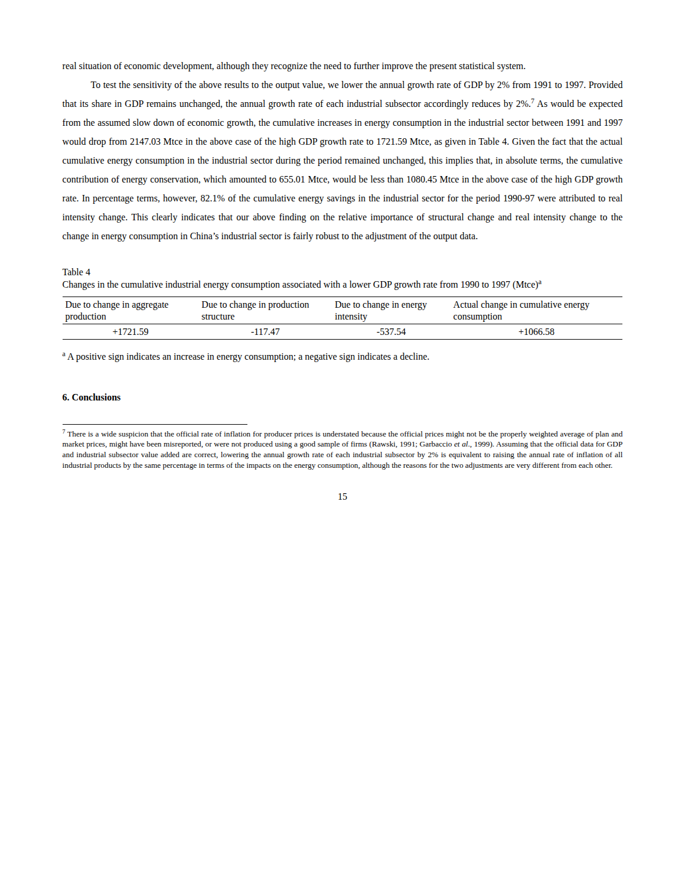real situation of economic development, although they recognize the need to further improve the present statistical system.
To test the sensitivity of the above results to the output value, we lower the annual growth rate of GDP by 2% from 1991 to 1997. Provided that its share in GDP remains unchanged, the annual growth rate of each industrial subsector accordingly reduces by 2%.7 As would be expected from the assumed slow down of economic growth, the cumulative increases in energy consumption in the industrial sector between 1991 and 1997 would drop from 2147.03 Mtce in the above case of the high GDP growth rate to 1721.59 Mtce, as given in Table 4. Given the fact that the actual cumulative energy consumption in the industrial sector during the period remained unchanged, this implies that, in absolute terms, the cumulative contribution of energy conservation, which amounted to 655.01 Mtce, would be less than 1080.45 Mtce in the above case of the high GDP growth rate. In percentage terms, however, 82.1% of the cumulative energy savings in the industrial sector for the period 1990-97 were attributed to real intensity change. This clearly indicates that our above finding on the relative importance of structural change and real intensity change to the change in energy consumption in China’s industrial sector is fairly robust to the adjustment of the output data.
Table 4
Changes in the cumulative industrial energy consumption associated with a lower GDP growth rate from 1990 to 1997 (Mtce)a
| Due to change in aggregate production | Due to change in production structure | Due to change in energy intensity | Actual change in cumulative energy consumption |
| --- | --- | --- | --- |
| +1721.59 | -117.47 | -537.54 | +1066.58 |
a A positive sign indicates an increase in energy consumption; a negative sign indicates a decline.
6. Conclusions
7 There is a wide suspicion that the official rate of inflation for producer prices is understated because the official prices might not be the properly weighted average of plan and market prices, might have been misreported, or were not produced using a good sample of firms (Rawski, 1991; Garbaccio et al., 1999). Assuming that the official data for GDP and industrial subsector value added are correct, lowering the annual growth rate of each industrial subsector by 2% is equivalent to raising the annual rate of inflation of all industrial products by the same percentage in terms of the impacts on the energy consumption, although the reasons for the two adjustments are very different from each other.
15